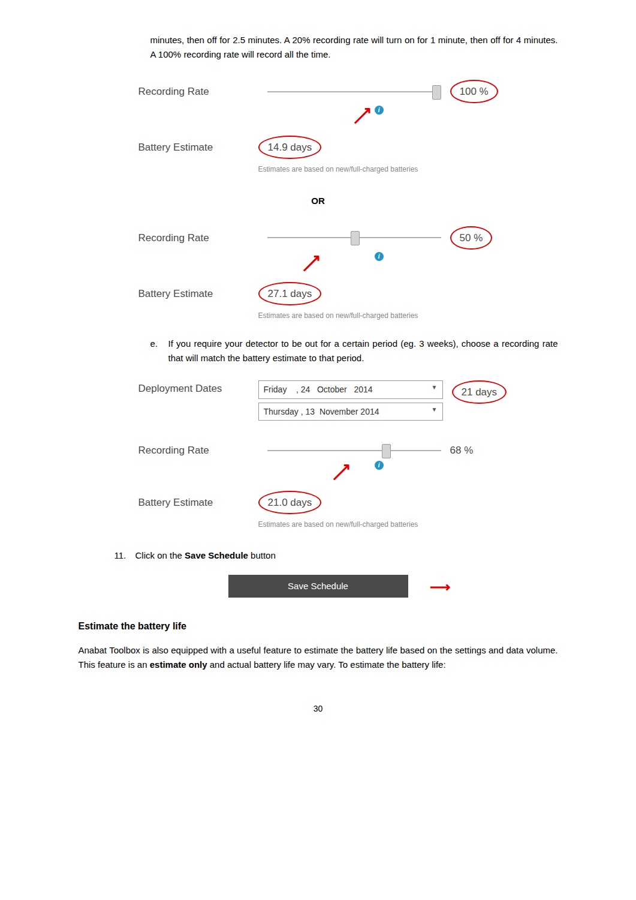minutes, then off for 2.5 minutes. A 20% recording rate will turn on for 1 minute, then off for 4 minutes. A 100% recording rate will record all the time.
Recording Rate
100 %
i ⟶
Battery Estimate
14.9 days
Estimates are based on new/full-charged batteries
OR
Recording Rate
50 %
i ⟶
Battery Estimate
27.1 days
Estimates are based on new/full-charged batteries
e.
If you require your detector to be out for a certain period (eg. 3 weeks), choose a recording rate that will match the battery estimate to that period.
Deployment Dates
Friday , 24 October 2014▼
Thursday , 13 November 2014▼
21 days
Recording Rate
68 %
i ⟶
Battery Estimate
21.0 days
Estimates are based on new/full-charged batteries
11.
Click on the Save Schedule button
Save Schedule ⟶
Estimate the battery life
Anabat Toolbox is also equipped with a useful feature to estimate the battery life based on the settings and data volume. This feature is an estimate only and actual battery life may vary. To estimate the battery life:
30